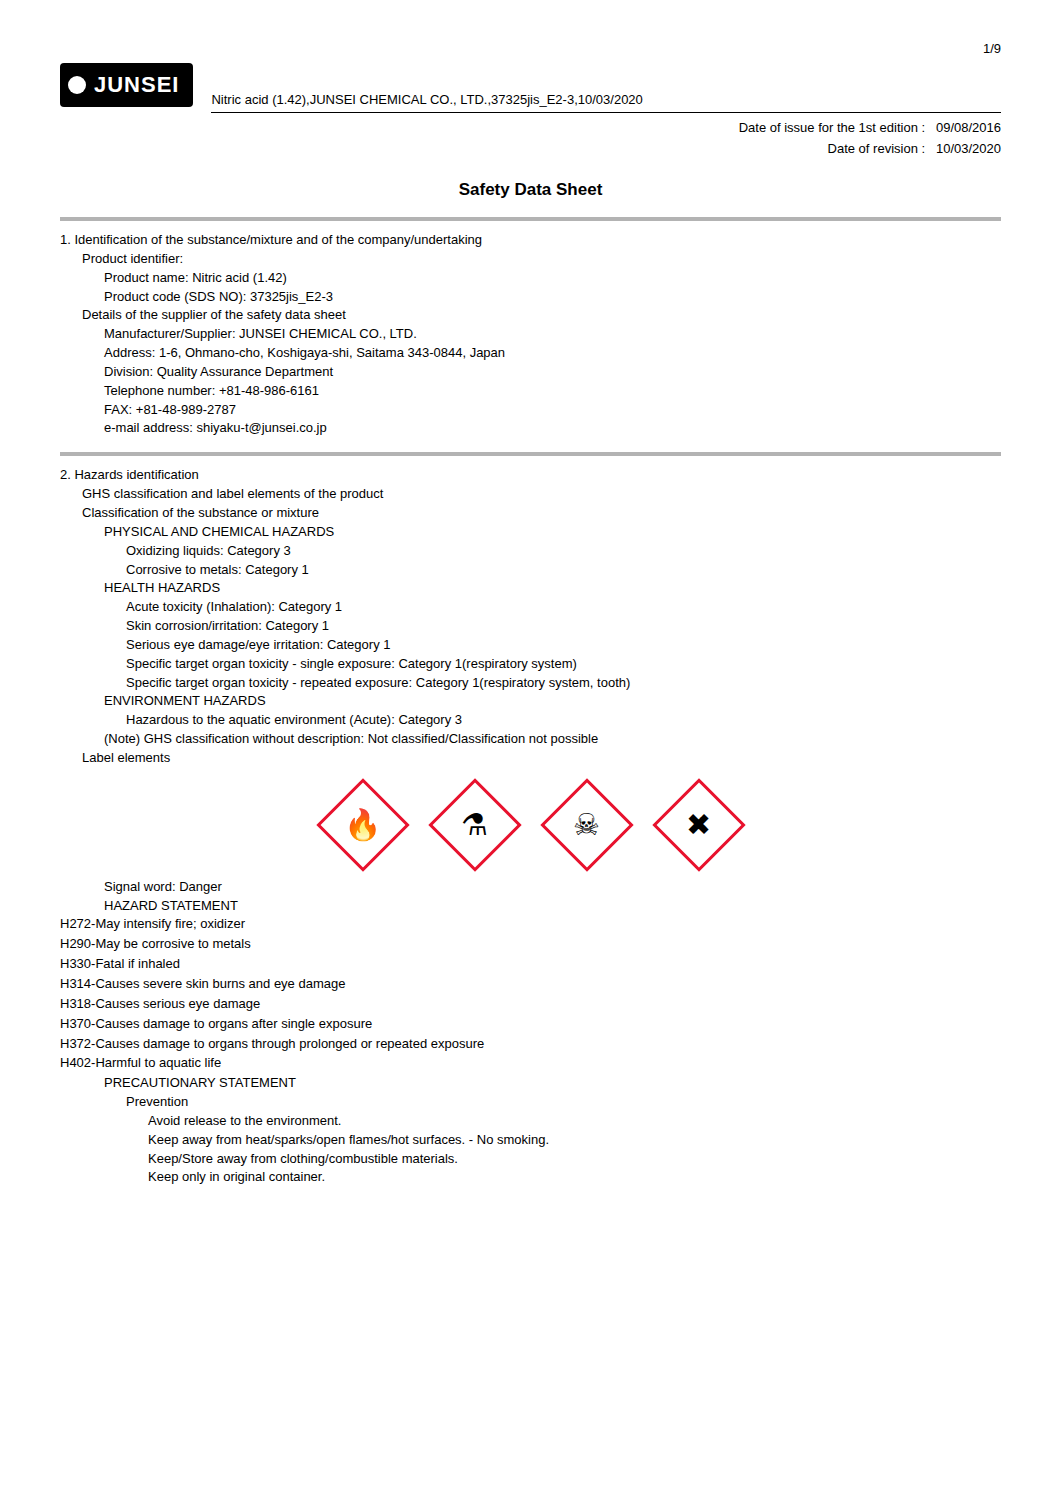1/9
JUNSEI
Nitric acid (1.42),JUNSEI CHEMICAL CO., LTD.,37325jis_E2-3,10/03/2020
Date of issue for the 1st edition : 09/08/2016
Date of revision : 10/03/2020
Safety Data Sheet
1. Identification of the substance/mixture and of the company/undertaking
Product identifier:
Product name: Nitric acid (1.42)
Product code (SDS NO): 37325jis_E2-3
Details of the supplier of the safety data sheet
Manufacturer/Supplier: JUNSEI CHEMICAL CO., LTD.
Address: 1-6, Ohmano-cho, Koshigaya-shi, Saitama 343-0844, Japan
Division: Quality Assurance Department
Telephone number: +81-48-986-6161
FAX: +81-48-989-2787
e-mail address: shiyaku-t@junsei.co.jp
2. Hazards identification
GHS classification and label elements of the product
Classification of the substance or mixture
PHYSICAL AND CHEMICAL HAZARDS
Oxidizing liquids: Category 3
Corrosive to metals: Category 1
HEALTH HAZARDS
Acute toxicity (Inhalation): Category 1
Skin corrosion/irritation: Category 1
Serious eye damage/eye irritation: Category 1
Specific target organ toxicity - single exposure: Category 1(respiratory system)
Specific target organ toxicity - repeated exposure: Category 1(respiratory system, tooth)
ENVIRONMENT HAZARDS
Hazardous to the aquatic environment (Acute): Category 3
(Note) GHS classification without description: Not classified/Classification not possible
Label elements
🔥
⚗
☠
✖
Signal word: Danger
HAZARD STATEMENT
H272-May intensify fire; oxidizer
H290-May be corrosive to metals
H330-Fatal if inhaled
H314-Causes severe skin burns and eye damage
H318-Causes serious eye damage
H370-Causes damage to organs after single exposure
H372-Causes damage to organs through prolonged or repeated exposure
H402-Harmful to aquatic life
PRECAUTIONARY STATEMENT
Prevention
Avoid release to the environment.
Keep away from heat/sparks/open flames/hot surfaces. - No smoking.
Keep/Store away from clothing/combustible materials.
Keep only in original container.